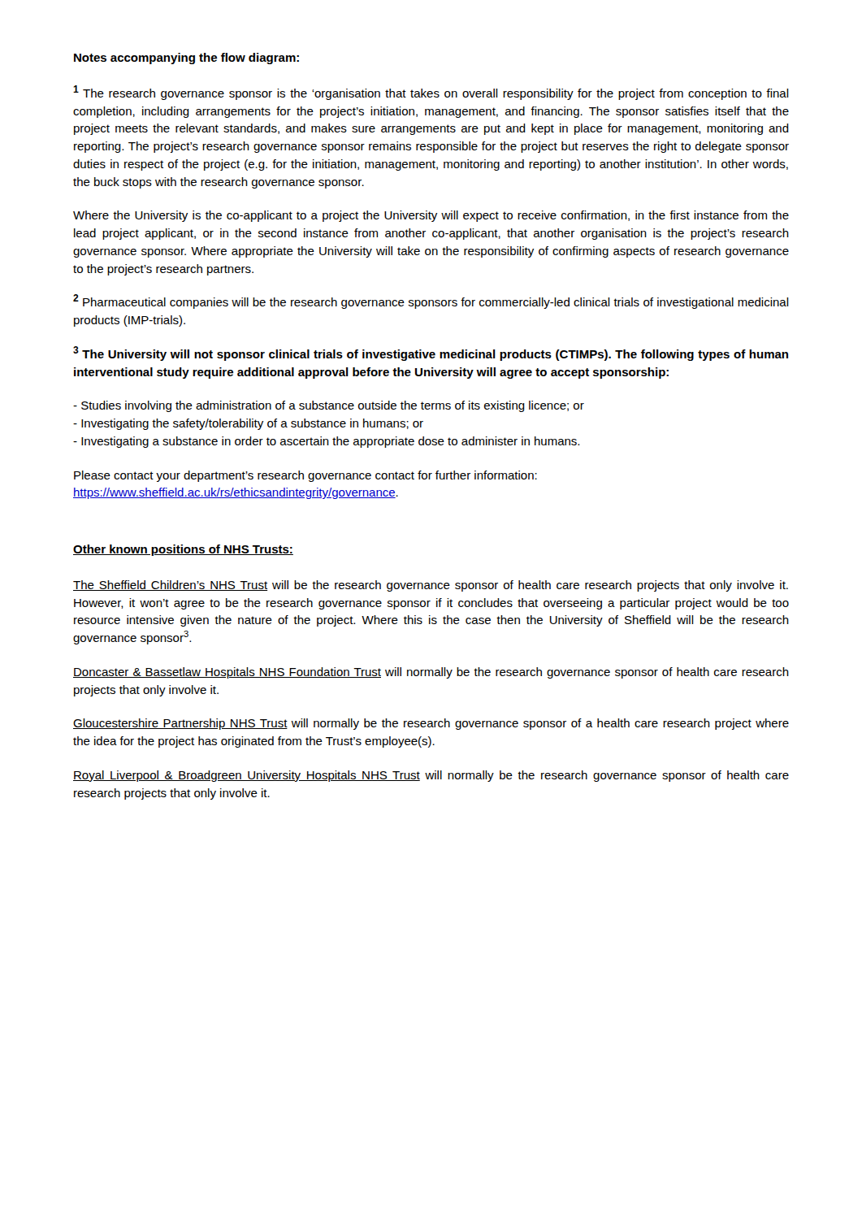Notes accompanying the flow diagram:
1 The research governance sponsor is the ‘organisation that takes on overall responsibility for the project from conception to final completion, including arrangements for the project’s initiation, management, and financing. The sponsor satisfies itself that the project meets the relevant standards, and makes sure arrangements are put and kept in place for management, monitoring and reporting. The project’s research governance sponsor remains responsible for the project but reserves the right to delegate sponsor duties in respect of the project (e.g. for the initiation, management, monitoring and reporting) to another institution’. In other words, the buck stops with the research governance sponsor.
Where the University is the co-applicant to a project the University will expect to receive confirmation, in the first instance from the lead project applicant, or in the second instance from another co-applicant, that another organisation is the project’s research governance sponsor. Where appropriate the University will take on the responsibility of confirming aspects of research governance to the project’s research partners.
2 Pharmaceutical companies will be the research governance sponsors for commercially-led clinical trials of investigational medicinal products (IMP-trials).
3 The University will not sponsor clinical trials of investigative medicinal products (CTIMPs). The following types of human interventional study require additional approval before the University will agree to accept sponsorship:
- Studies involving the administration of a substance outside the terms of its existing licence; or - Investigating the safety/tolerability of a substance in humans; or - Investigating a substance in order to ascertain the appropriate dose to administer in humans.
Please contact your department’s research governance contact for further information:
https://www.sheffield.ac.uk/rs/ethicsandintegrity/governance.
Other known positions of NHS Trusts:
The Sheffield Children’s NHS Trust will be the research governance sponsor of health care research projects that only involve it. However, it won’t agree to be the research governance sponsor if it concludes that overseeing a particular project would be too resource intensive given the nature of the project. Where this is the case then the University of Sheffield will be the research governance sponsor3.
Doncaster & Bassetlaw Hospitals NHS Foundation Trust will normally be the research governance sponsor of health care research projects that only involve it.
Gloucestershire Partnership NHS Trust will normally be the research governance sponsor of a health care research project where the idea for the project has originated from the Trust’s employee(s).
Royal Liverpool & Broadgreen University Hospitals NHS Trust will normally be the research governance sponsor of health care research projects that only involve it.